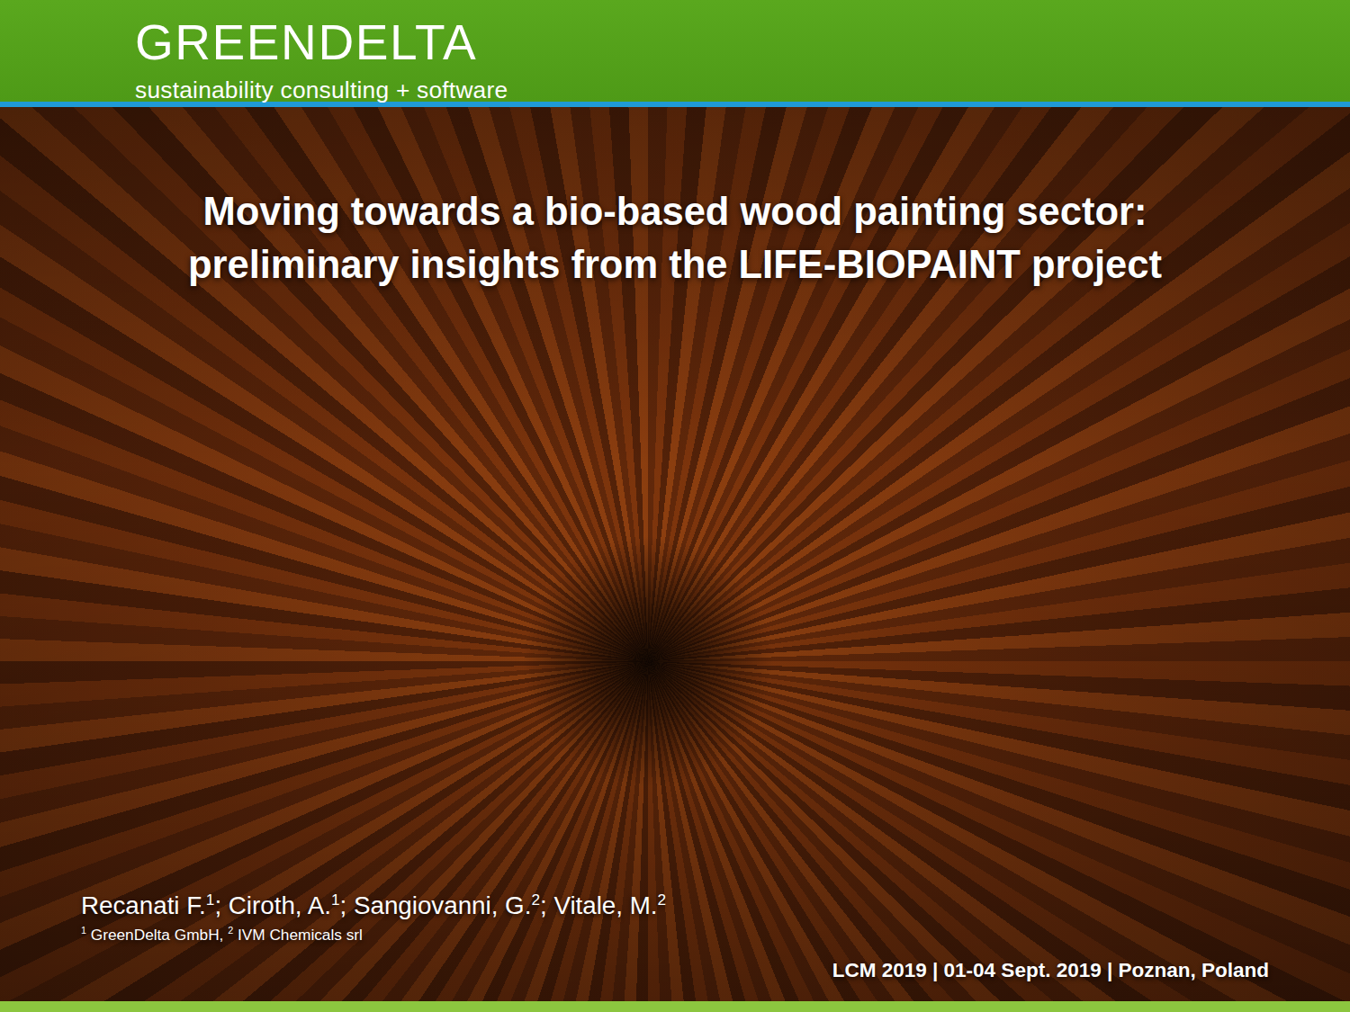GreenDelta
sustainability consulting + software
Moving towards a bio-based wood painting sector:
preliminary insights from the LIFE-BIOPAINT project
Recanati F.1; Ciroth, A.1; Sangiovanni, G.2; Vitale, M.2
1 GreenDelta GmbH, 2 IVM Chemicals srl
LCM 2019 | 01-04 Sept. 2019 | Poznan, Poland